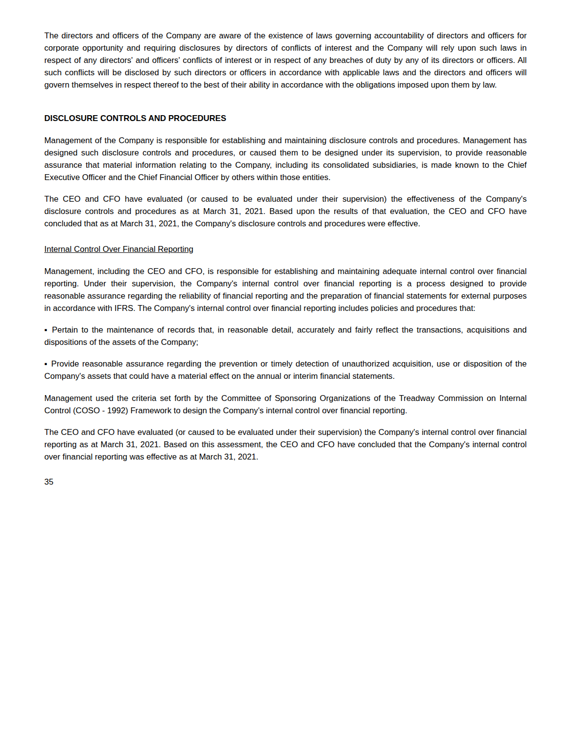The directors and officers of the Company are aware of the existence of laws governing accountability of directors and officers for corporate opportunity and requiring disclosures by directors of conflicts of interest and the Company will rely upon such laws in respect of any directors' and officers' conflicts of interest or in respect of any breaches of duty by any of its directors or officers. All such conflicts will be disclosed by such directors or officers in accordance with applicable laws and the directors and officers will govern themselves in respect thereof to the best of their ability in accordance with the obligations imposed upon them by law.
DISCLOSURE CONTROLS AND PROCEDURES
Management of the Company is responsible for establishing and maintaining disclosure controls and procedures. Management has designed such disclosure controls and procedures, or caused them to be designed under its supervision, to provide reasonable assurance that material information relating to the Company, including its consolidated subsidiaries, is made known to the Chief Executive Officer and the Chief Financial Officer by others within those entities.
The CEO and CFO have evaluated (or caused to be evaluated under their supervision) the effectiveness of the Company's disclosure controls and procedures as at March 31, 2021. Based upon the results of that evaluation, the CEO and CFO have concluded that as at March 31, 2021, the Company's disclosure controls and procedures were effective.
Internal Control Over Financial Reporting
Management, including the CEO and CFO, is responsible for establishing and maintaining adequate internal control over financial reporting. Under their supervision, the Company's internal control over financial reporting is a process designed to provide reasonable assurance regarding the reliability of financial reporting and the preparation of financial statements for external purposes in accordance with IFRS. The Company's internal control over financial reporting includes policies and procedures that:
▪ Pertain to the maintenance of records that, in reasonable detail, accurately and fairly reflect the transactions, acquisitions and dispositions of the assets of the Company;
▪ Provide reasonable assurance regarding the prevention or timely detection of unauthorized acquisition, use or disposition of the Company's assets that could have a material effect on the annual or interim financial statements.
Management used the criteria set forth by the Committee of Sponsoring Organizations of the Treadway Commission on Internal Control (COSO - 1992) Framework to design the Company's internal control over financial reporting.
The CEO and CFO have evaluated (or caused to be evaluated under their supervision) the Company's internal control over financial reporting as at March 31, 2021. Based on this assessment, the CEO and CFO have concluded that the Company's internal control over financial reporting was effective as at March 31, 2021.
35